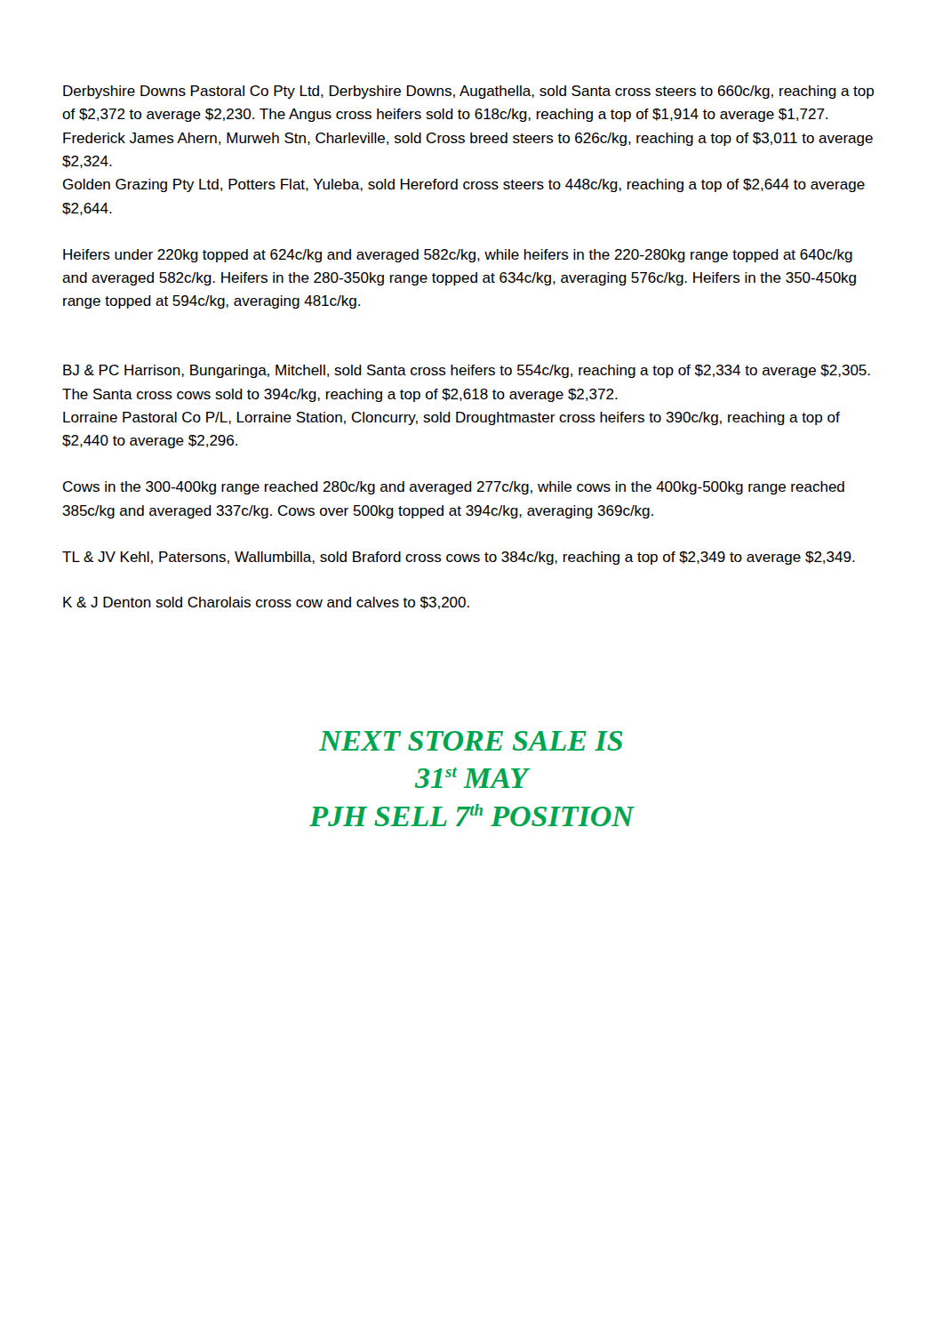Derbyshire Downs Pastoral Co Pty Ltd, Derbyshire Downs, Augathella, sold Santa cross steers to 660c/kg, reaching a top of $2,372 to average $2,230. The Angus cross heifers sold to 618c/kg, reaching a top of $1,914 to average $1,727.
Frederick James Ahern, Murweh Stn, Charleville, sold Cross breed steers to 626c/kg, reaching a top of $3,011 to average $2,324.
Golden Grazing Pty Ltd, Potters Flat, Yuleba, sold Hereford cross steers to 448c/kg, reaching a top of $2,644 to average $2,644.
Heifers under 220kg topped at 624c/kg and averaged 582c/kg, while heifers in the 220-280kg range topped at 640c/kg and averaged 582c/kg. Heifers in the 280-350kg range topped at 634c/kg, averaging 576c/kg. Heifers in the 350-450kg range topped at 594c/kg, averaging 481c/kg.
BJ & PC Harrison, Bungaringa, Mitchell, sold Santa cross heifers to 554c/kg, reaching a top of $2,334 to average $2,305. The Santa cross cows sold to 394c/kg, reaching a top of $2,618 to average $2,372.
Lorraine Pastoral Co P/L, Lorraine Station, Cloncurry, sold Droughtmaster cross heifers to 390c/kg, reaching a top of $2,440 to average $2,296.
Cows in the 300-400kg range reached 280c/kg and averaged 277c/kg, while cows in the 400kg-500kg range reached 385c/kg and averaged 337c/kg. Cows over 500kg topped at 394c/kg, averaging 369c/kg.
TL & JV Kehl, Patersons, Wallumbilla, sold Braford cross cows to 384c/kg, reaching a top of $2,349 to average $2,349.
K & J Denton sold Charolais cross cow and calves to $3,200.
NEXT STORE SALE IS
31st MAY
PJH SELL 7th POSITION